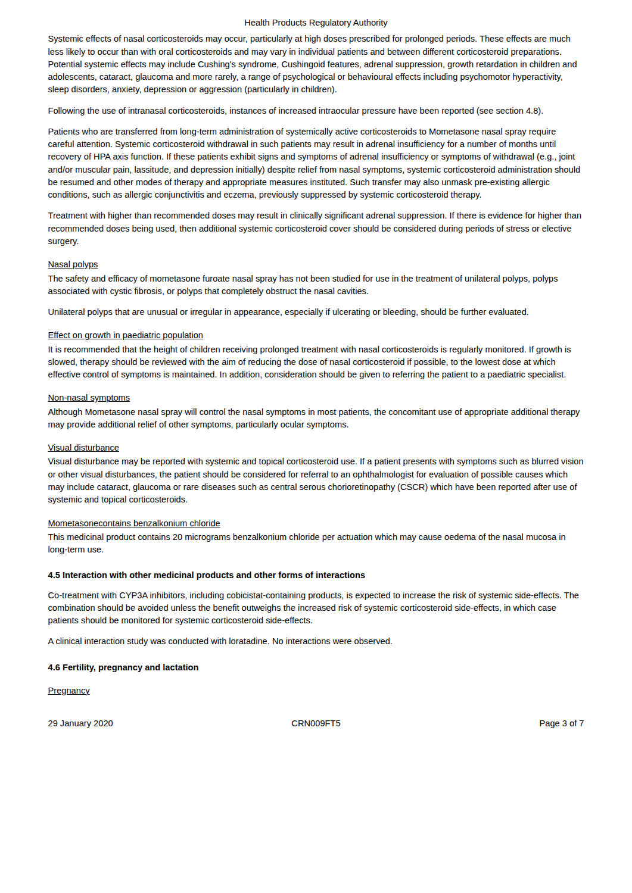Health Products Regulatory Authority
Systemic effects of nasal corticosteroids may occur, particularly at high doses prescribed for prolonged periods. These effects are much less likely to occur than with oral corticosteroids and may vary in individual patients and between different corticosteroid preparations. Potential systemic effects may include Cushing's syndrome, Cushingoid features, adrenal suppression, growth retardation in children and adolescents, cataract, glaucoma and more rarely, a range of psychological or behavioural effects including psychomotor hyperactivity, sleep disorders, anxiety, depression or aggression (particularly in children).
Following the use of intranasal corticosteroids, instances of increased intraocular pressure have been reported (see section 4.8).
Patients who are transferred from long-term administration of systemically active corticosteroids to Mometasone nasal spray require careful attention. Systemic corticosteroid withdrawal in such patients may result in adrenal insufficiency for a number of months until recovery of HPA axis function. If these patients exhibit signs and symptoms of adrenal insufficiency or symptoms of withdrawal (e.g., joint and/or muscular pain, lassitude, and depression initially) despite relief from nasal symptoms, systemic corticosteroid administration should be resumed and other modes of therapy and appropriate measures instituted. Such transfer may also unmask pre-existing allergic conditions, such as allergic conjunctivitis and eczema, previously suppressed by systemic corticosteroid therapy.
Treatment with higher than recommended doses may result in clinically significant adrenal suppression. If there is evidence for higher than recommended doses being used, then additional systemic corticosteroid cover should be considered during periods of stress or elective surgery.
Nasal polyps
The safety and efficacy of mometasone furoate nasal spray has not been studied for use in the treatment of unilateral polyps, polyps associated with cystic fibrosis, or polyps that completely obstruct the nasal cavities.
Unilateral polyps that are unusual or irregular in appearance, especially if ulcerating or bleeding, should be further evaluated.
Effect on growth in paediatric population
It is recommended that the height of children receiving prolonged treatment with nasal corticosteroids is regularly monitored. If growth is slowed, therapy should be reviewed with the aim of reducing the dose of nasal corticosteroid if possible, to the lowest dose at which effective control of symptoms is maintained. In addition, consideration should be given to referring the patient to a paediatric specialist.
Non-nasal symptoms
Although Mometasone nasal spray will control the nasal symptoms in most patients, the concomitant use of appropriate additional therapy may provide additional relief of other symptoms, particularly ocular symptoms.
Visual disturbance
Visual disturbance may be reported with systemic and topical corticosteroid use. If a patient presents with symptoms such as blurred vision or other visual disturbances, the patient should be considered for referral to an ophthalmologist for evaluation of possible causes which may include cataract, glaucoma or rare diseases such as central serous chorioretinopathy (CSCR) which have been reported after use of systemic and topical corticosteroids.
Mometasonecontains benzalkonium chloride
This medicinal product contains 20 micrograms benzalkonium chloride per actuation which may cause oedema of the nasal mucosa in long-term use.
4.5 Interaction with other medicinal products and other forms of interactions
Co-treatment with CYP3A inhibitors, including cobicistat-containing products, is expected to increase the risk of systemic side-effects. The combination should be avoided unless the benefit outweighs the increased risk of systemic corticosteroid side-effects, in which case patients should be monitored for systemic corticosteroid side-effects.
A clinical interaction study was conducted with loratadine. No interactions were observed.
4.6 Fertility, pregnancy and lactation
Pregnancy
29 January 2020
CRN009FT5
Page 3 of 7